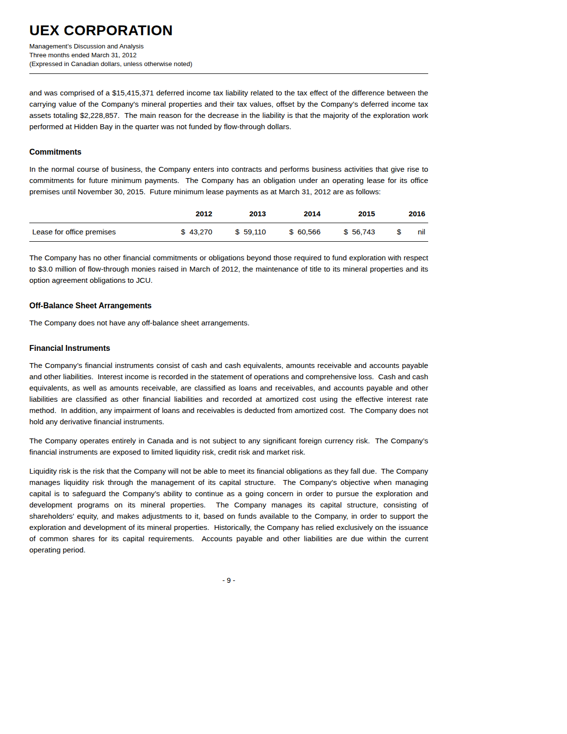UEX CORPORATION
Management’s Discussion and Analysis
Three months ended March 31, 2012
(Expressed in Canadian dollars, unless otherwise noted)
and was comprised of a $15,415,371 deferred income tax liability related to the tax effect of the difference between the carrying value of the Company’s mineral properties and their tax values, offset by the Company’s deferred income tax assets totaling $2,228,857. The main reason for the decrease in the liability is that the majority of the exploration work performed at Hidden Bay in the quarter was not funded by flow-through dollars.
Commitments
In the normal course of business, the Company enters into contracts and performs business activities that give rise to commitments for future minimum payments. The Company has an obligation under an operating lease for its office premises until November 30, 2015. Future minimum lease payments as at March 31, 2012 are as follows:
| | 2012 | 2013 | 2014 | 2015 | 2016 |
| --- | --- | --- | --- | --- | --- |
| Lease for office premises | $ 43,270 | $ 59,110 | $ 60,566 | $ 56,743 | $ nil |
The Company has no other financial commitments or obligations beyond those required to fund exploration with respect to $3.0 million of flow-through monies raised in March of 2012, the maintenance of title to its mineral properties and its option agreement obligations to JCU.
Off-Balance Sheet Arrangements
The Company does not have any off-balance sheet arrangements.
Financial Instruments
The Company’s financial instruments consist of cash and cash equivalents, amounts receivable and accounts payable and other liabilities. Interest income is recorded in the statement of operations and comprehensive loss. Cash and cash equivalents, as well as amounts receivable, are classified as loans and receivables, and accounts payable and other liabilities are classified as other financial liabilities and recorded at amortized cost using the effective interest rate method. In addition, any impairment of loans and receivables is deducted from amortized cost. The Company does not hold any derivative financial instruments.
The Company operates entirely in Canada and is not subject to any significant foreign currency risk. The Company’s financial instruments are exposed to limited liquidity risk, credit risk and market risk.
Liquidity risk is the risk that the Company will not be able to meet its financial obligations as they fall due. The Company manages liquidity risk through the management of its capital structure. The Company’s objective when managing capital is to safeguard the Company’s ability to continue as a going concern in order to pursue the exploration and development programs on its mineral properties. The Company manages its capital structure, consisting of shareholders’ equity, and makes adjustments to it, based on funds available to the Company, in order to support the exploration and development of its mineral properties. Historically, the Company has relied exclusively on the issuance of common shares for its capital requirements. Accounts payable and other liabilities are due within the current operating period.
- 9 -